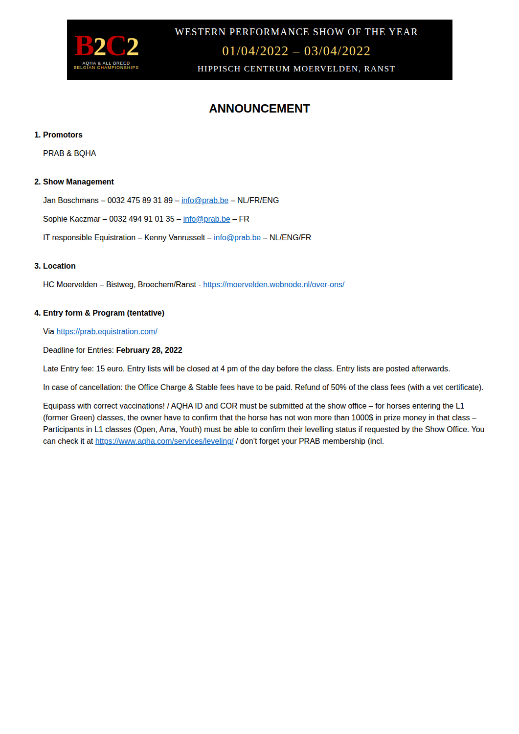B 2 C 2
AQHA & ALL BREED
BELGIAN CHAMPIONSHIPS
Western Performance Show of the Year
01/04/2022 – 03/04/2022
Hippisch Centrum Moervelden, Ranst
ANNOUNCEMENT
Promotors
PRAB & BQHA
Show Management
Jan Boschmans – 0032 475 89 31 89 – info@prab.be – NL/FR/ENG
Sophie Kaczmar – 0032 494 91 01 35 – info@prab.be – FR
IT responsible Equistration – Kenny Vanrusselt – info@prab.be – NL/ENG/FR
Location
HC Moervelden – Bistweg, Broechem/Ranst - https://moervelden.webnode.nl/over-ons/
Entry form & Program (tentative)
Via https://prab.equistration.com/
Deadline for Entries: February 28, 2022
Late Entry fee: 15 euro. Entry lists will be closed at 4 pm of the day before the class. Entry lists are posted afterwards.
In case of cancellation: the Office Charge & Stable fees have to be paid. Refund of 50% of the class fees (with a vet certificate).
Equipass with correct vaccinations! / AQHA ID and COR must be submitted at the show office – for horses entering the L1 (former Green) classes, the owner have to confirm that the horse has not won more than 1000$ in prize money in that class – Participants in L1 classes (Open, Ama, Youth) must be able to confirm their levelling status if requested by the Show Office. You can check it at https://www.aqha.com/services/leveling/ / don’t forget your PRAB membership (incl.